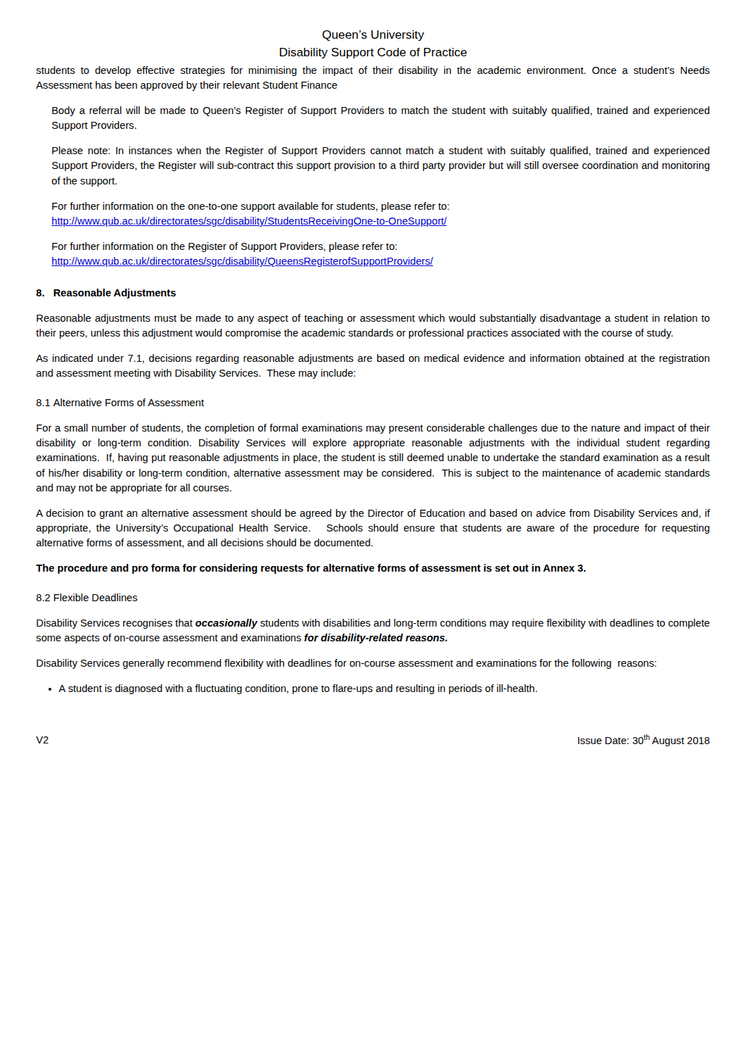Queen’s University
Disability Support Code of Practice
students to develop effective strategies for minimising the impact of their disability in the academic environment. Once a student’s Needs Assessment has been approved by their relevant Student Finance
Body a referral will be made to Queen’s Register of Support Providers to match the student with suitably qualified, trained and experienced Support Providers.
Please note: In instances when the Register of Support Providers cannot match a student with suitably qualified, trained and experienced Support Providers, the Register will sub-contract this support provision to a third party provider but will still oversee coordination and monitoring of the support.
For further information on the one-to-one support available for students, please refer to:
http://www.qub.ac.uk/directorates/sgc/disability/StudentsReceivingOne-to-OneSupport/
For further information on the Register of Support Providers, please refer to:
http://www.qub.ac.uk/directorates/sgc/disability/QueensRegisterofSupportProviders/
8. Reasonable Adjustments
Reasonable adjustments must be made to any aspect of teaching or assessment which would substantially disadvantage a student in relation to their peers, unless this adjustment would compromise the academic standards or professional practices associated with the course of study.
As indicated under 7.1, decisions regarding reasonable adjustments are based on medical evidence and information obtained at the registration and assessment meeting with Disability Services. These may include:
8.1 Alternative Forms of Assessment
For a small number of students, the completion of formal examinations may present considerable challenges due to the nature and impact of their disability or long-term condition. Disability Services will explore appropriate reasonable adjustments with the individual student regarding examinations. If, having put reasonable adjustments in place, the student is still deemed unable to undertake the standard examination as a result of his/her disability or long-term condition, alternative assessment may be considered. This is subject to the maintenance of academic standards and may not be appropriate for all courses.
A decision to grant an alternative assessment should be agreed by the Director of Education and based on advice from Disability Services and, if appropriate, the University’s Occupational Health Service. Schools should ensure that students are aware of the procedure for requesting alternative forms of assessment, and all decisions should be documented.
The procedure and pro forma for considering requests for alternative forms of assessment is set out in Annex 3.
8.2 Flexible Deadlines
Disability Services recognises that occasionally students with disabilities and long-term conditions may require flexibility with deadlines to complete some aspects of on-course assessment and examinations for disability-related reasons.
Disability Services generally recommend flexibility with deadlines for on-course assessment and examinations for the following reasons:
A student is diagnosed with a fluctuating condition, prone to flare-ups and resulting in periods of ill-health.
V2 Issue Date: 30th August 2018